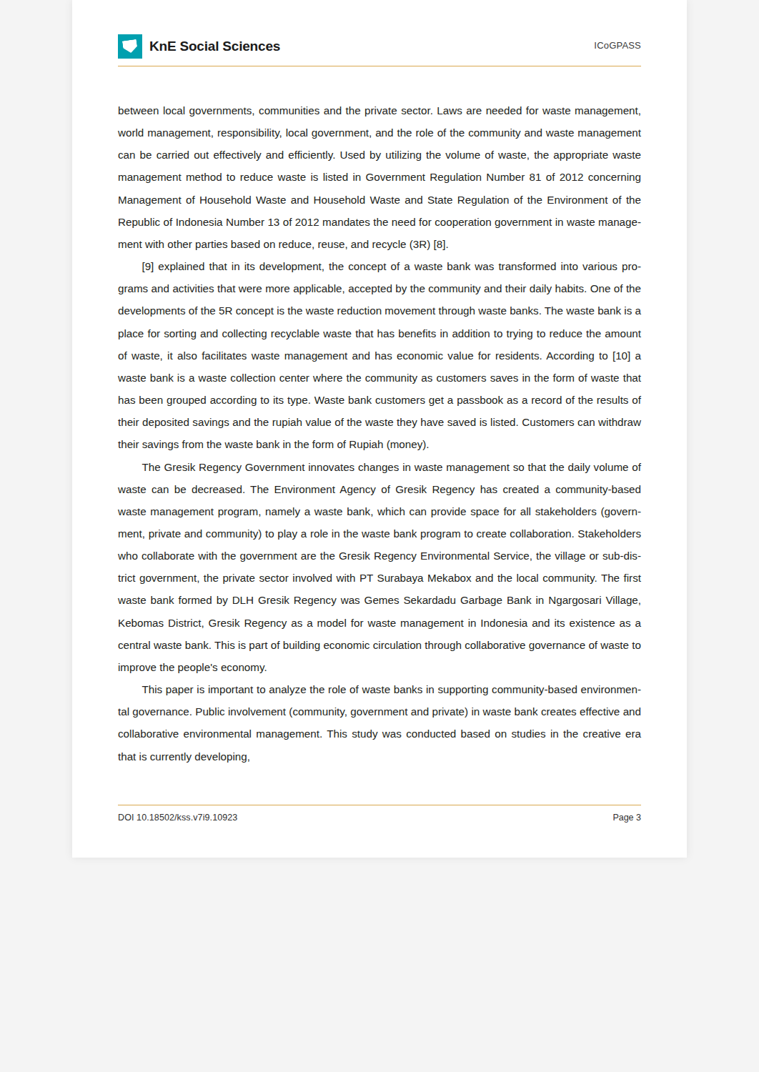KnE Social Sciences
ICoGPASS
between local governments, communities and the private sector. Laws are needed for waste management, world management, responsibility, local government, and the role of the community and waste management can be carried out effectively and efficiently. Used by utilizing the volume of waste, the appropriate waste management method to reduce waste is listed in Government Regulation Number 81 of 2012 concerning Management of Household Waste and Household Waste and State Regulation of the Environment of the Republic of Indonesia Number 13 of 2012 mandates the need for cooperation government in waste management with other parties based on reduce, reuse, and recycle (3R) [8].
[9] explained that in its development, the concept of a waste bank was transformed into various programs and activities that were more applicable, accepted by the community and their daily habits. One of the developments of the 5R concept is the waste reduction movement through waste banks. The waste bank is a place for sorting and collecting recyclable waste that has benefits in addition to trying to reduce the amount of waste, it also facilitates waste management and has economic value for residents. According to [10] a waste bank is a waste collection center where the community as customers saves in the form of waste that has been grouped according to its type. Waste bank customers get a passbook as a record of the results of their deposited savings and the rupiah value of the waste they have saved is listed. Customers can withdraw their savings from the waste bank in the form of Rupiah (money).
The Gresik Regency Government innovates changes in waste management so that the daily volume of waste can be decreased. The Environment Agency of Gresik Regency has created a community-based waste management program, namely a waste bank, which can provide space for all stakeholders (government, private and community) to play a role in the waste bank program to create collaboration. Stakeholders who collaborate with the government are the Gresik Regency Environmental Service, the village or sub-district government, the private sector involved with PT Surabaya Mekabox and the local community. The first waste bank formed by DLH Gresik Regency was Gemes Sekardadu Garbage Bank in Ngargosari Village, Kebomas District, Gresik Regency as a model for waste management in Indonesia and its existence as a central waste bank. This is part of building economic circulation through collaborative governance of waste to improve the people's economy.
This paper is important to analyze the role of waste banks in supporting community-based environmental governance. Public involvement (community, government and private) in waste bank creates effective and collaborative environmental management. This study was conducted based on studies in the creative era that is currently developing,
DOI 10.18502/kss.v7i9.10923
Page 3